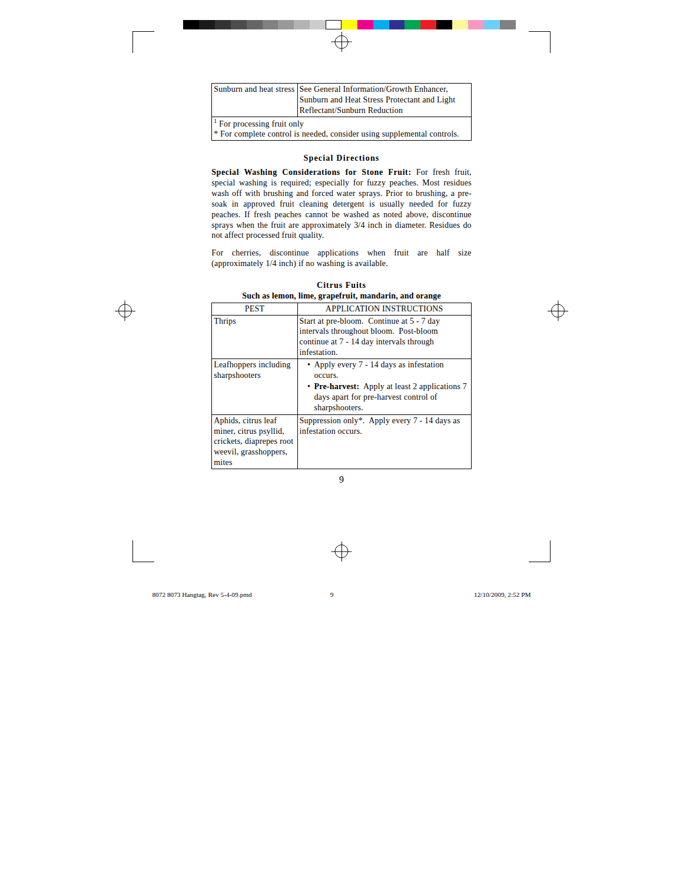| Sunburn and heat stress | See General Information/Growth Enhancer, Sunburn and Heat Stress Protectant and Light Reflectant/Sunburn Reduction |
| 1 For processing fruit only * For complete control is needed, consider using supplemental controls. |
Special Directions
Special Washing Considerations for Stone Fruit: For fresh fruit, special washing is required; especially for fuzzy peaches. Most residues wash off with brushing and forced water sprays. Prior to brushing, a pre-soak in approved fruit cleaning detergent is usually needed for fuzzy peaches. If fresh peaches cannot be washed as noted above, discontinue sprays when the fruit are approximately 3/4 inch in diameter. Residues do not affect processed fruit quality.
For cherries, discontinue applications when fruit are half size (approximately 1/4 inch) if no washing is available.
Citrus Fuits
Such as lemon, lime, grapefruit, mandarin, and orange
| PEST | APPLICATION INSTRUCTIONS |
| --- | --- |
| Thrips | Start at pre-bloom. Continue at 5 - 7 day intervals throughout bloom. Post-bloom continue at 7 - 14 day intervals through infestation. |
| Leafhoppers including sharpshooters | Apply every 7 - 14 days as infestation occurs. Pre-harvest: Apply at least 2 applications 7 days apart for pre-harvest control of sharpshooters. |
| Aphids, citrus leaf miner, citrus psyllid, crickets, diaprepes root weevil, grasshoppers, mites | Suppression only*. Apply every 7 - 14 days as infestation occurs. |
9
8072 8073 Hangtag, Rev 5-4-09.pmd
9
12/10/2009, 2:52 PM